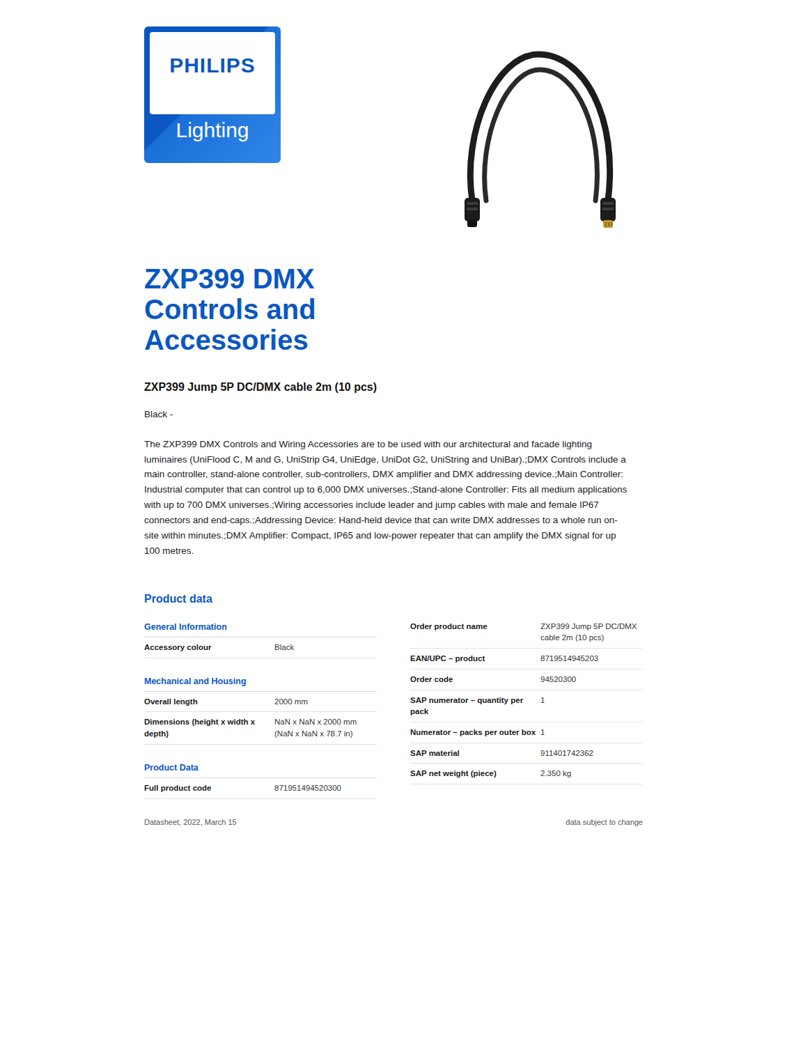PHILIPS
Lighting
ZXP399 DMX Controls and Accessories
ZXP399 Jump 5P DC/DMX cable 2m (10 pcs)
Black -
The ZXP399 DMX Controls and Wiring Accessories are to be used with our architectural and facade lighting luminaires (UniFlood C, M and G, UniStrip G4, UniEdge, UniDot G2, UniString and UniBar).;DMX Controls include a main controller, stand-alone controller, sub-controllers, DMX amplifier and DMX addressing device.;Main Controller: Industrial computer that can control up to 6,000 DMX universes.;Stand-alone Controller: Fits all medium applications with up to 700 DMX universes.;Wiring accessories include leader and jump cables with male and female IP67 connectors and end-caps.;Addressing Device: Hand-held device that can write DMX addresses to a whole run on-site within minutes.;DMX Amplifier: Compact, IP65 and low-power repeater that can amplify the DMX signal for up 100 metres.
Product data
General Information
| Accessory colour | Black |
Mechanical and Housing
| Overall length | 2000 mm |
| Dimensions (height x width x depth) | NaN x NaN x 2000 mm (NaN x NaN x 78.7 in) |
Product Data
| Full product code | 871951494520300 |
| Order product name | ZXP399 Jump 5P DC/DMX cable 2m (10 pcs) |
| EAN/UPC – product | 8719514945203 |
| Order code | 94520300 |
| SAP numerator – quantity per pack | 1 |
| Numerator – packs per outer box | 1 |
| SAP material | 911401742362 |
| SAP net weight (piece) | 2.350 kg |
Datasheet, 2022, March 15 data subject to change